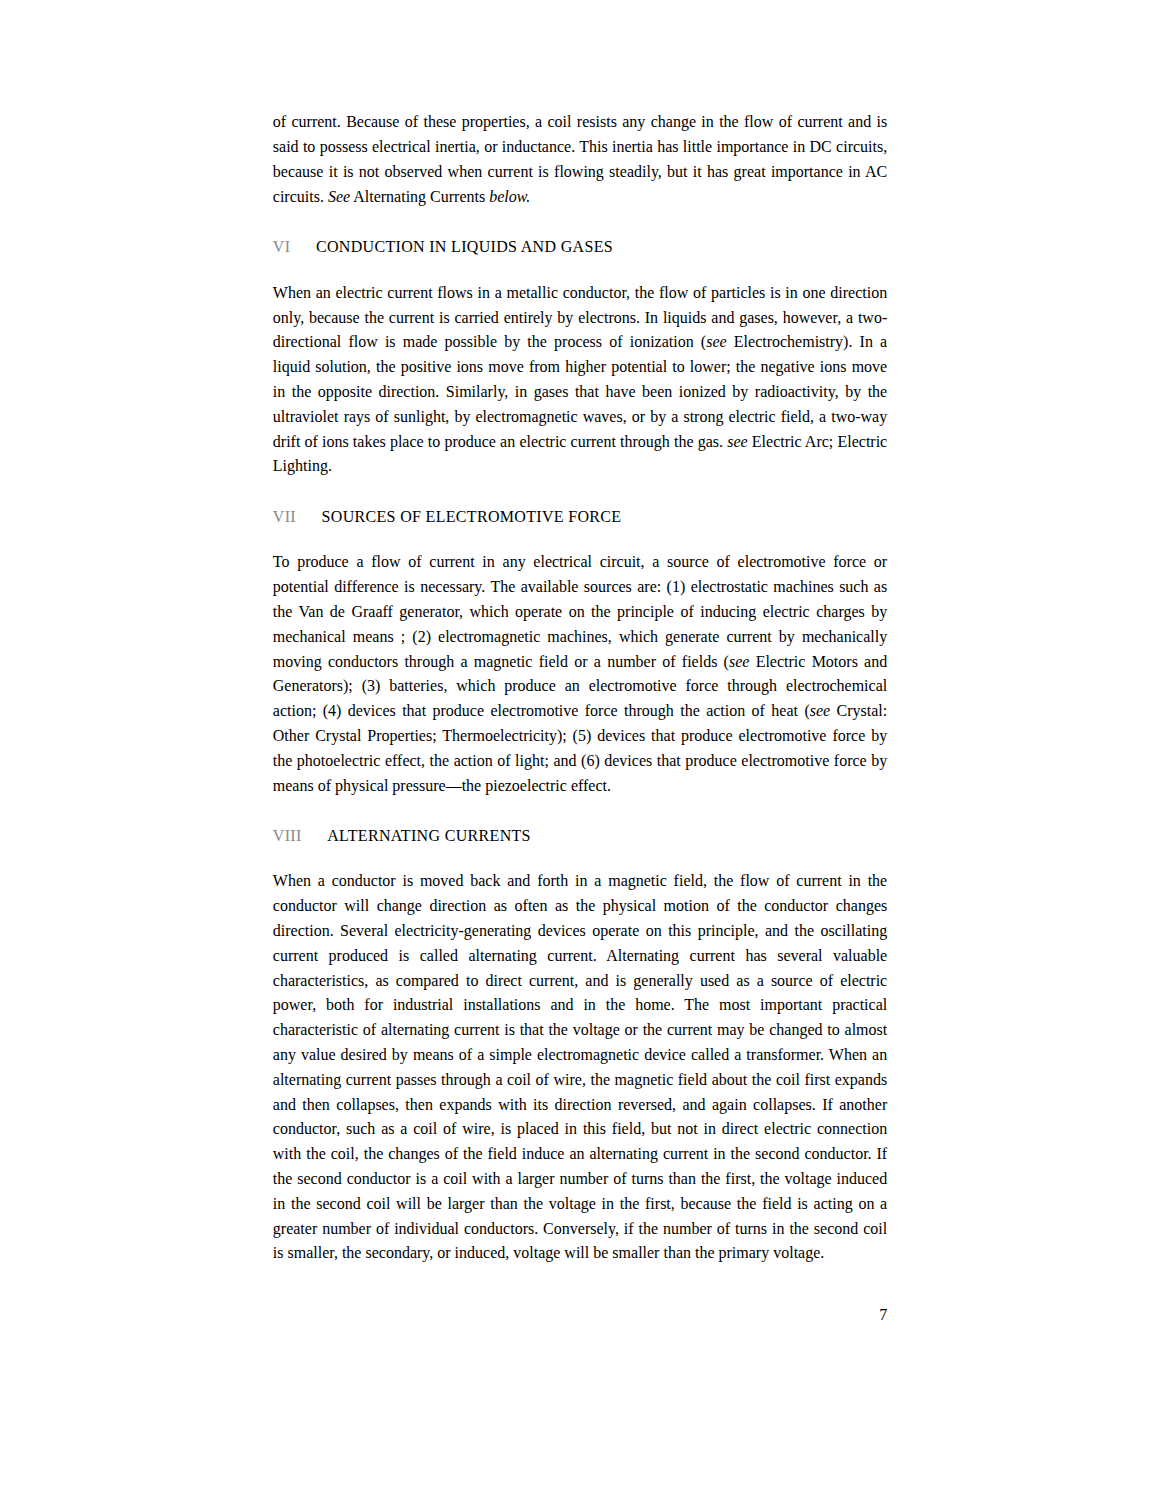of current. Because of these properties, a coil resists any change in the flow of current and is said to possess electrical inertia, or inductance. This inertia has little importance in DC circuits, because it is not observed when current is flowing steadily, but it has great importance in AC circuits. See Alternating Currents below.
VI Conduction in Liquids and Gases
When an electric current flows in a metallic conductor, the flow of particles is in one direction only, because the current is carried entirely by electrons. In liquids and gases, however, a two-directional flow is made possible by the process of ionization (see Electrochemistry). In a liquid solution, the positive ions move from higher potential to lower; the negative ions move in the opposite direction. Similarly, in gases that have been ionized by radioactivity, by the ultraviolet rays of sunlight, by electromagnetic waves, or by a strong electric field, a two-way drift of ions takes place to produce an electric current through the gas. see Electric Arc; Electric Lighting.
VII Sources of Electromotive Force
To produce a flow of current in any electrical circuit, a source of electromotive force or potential difference is necessary. The available sources are: (1) electrostatic machines such as the Van de Graaff generator, which operate on the principle of inducing electric charges by mechanical means ; (2) electromagnetic machines, which generate current by mechanically moving conductors through a magnetic field or a number of fields (see Electric Motors and Generators); (3) batteries, which produce an electromotive force through electrochemical action; (4) devices that produce electromotive force through the action of heat (see Crystal: Other Crystal Properties; Thermoelectricity); (5) devices that produce electromotive force by the photoelectric effect, the action of light; and (6) devices that produce electromotive force by means of physical pressure—the piezoelectric effect.
VIII Alternating Currents
When a conductor is moved back and forth in a magnetic field, the flow of current in the conductor will change direction as often as the physical motion of the conductor changes direction. Several electricity-generating devices operate on this principle, and the oscillating current produced is called alternating current. Alternating current has several valuable characteristics, as compared to direct current, and is generally used as a source of electric power, both for industrial installations and in the home. The most important practical characteristic of alternating current is that the voltage or the current may be changed to almost any value desired by means of a simple electromagnetic device called a transformer. When an alternating current passes through a coil of wire, the magnetic field about the coil first expands and then collapses, then expands with its direction reversed, and again collapses. If another conductor, such as a coil of wire, is placed in this field, but not in direct electric connection with the coil, the changes of the field induce an alternating current in the second conductor. If the second conductor is a coil with a larger number of turns than the first, the voltage induced in the second coil will be larger than the voltage in the first, because the field is acting on a greater number of individual conductors. Conversely, if the number of turns in the second coil is smaller, the secondary, or induced, voltage will be smaller than the primary voltage.
7